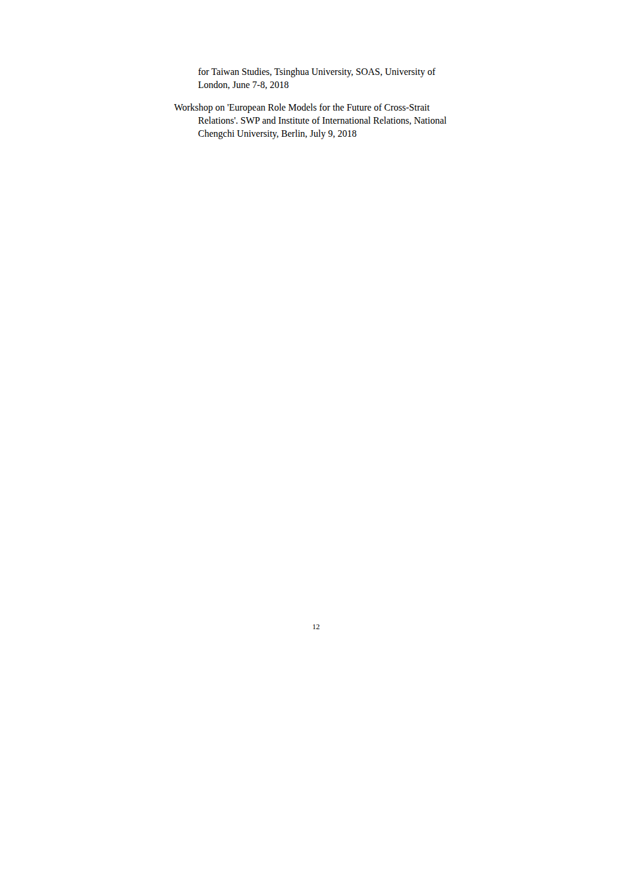for Taiwan Studies, Tsinghua University, SOAS, University of London, June 7-8, 2018
Workshop on 'European Role Models for the Future of Cross-Strait Relations'. SWP and Institute of International Relations, National Chengchi University, Berlin, July 9, 2018
12